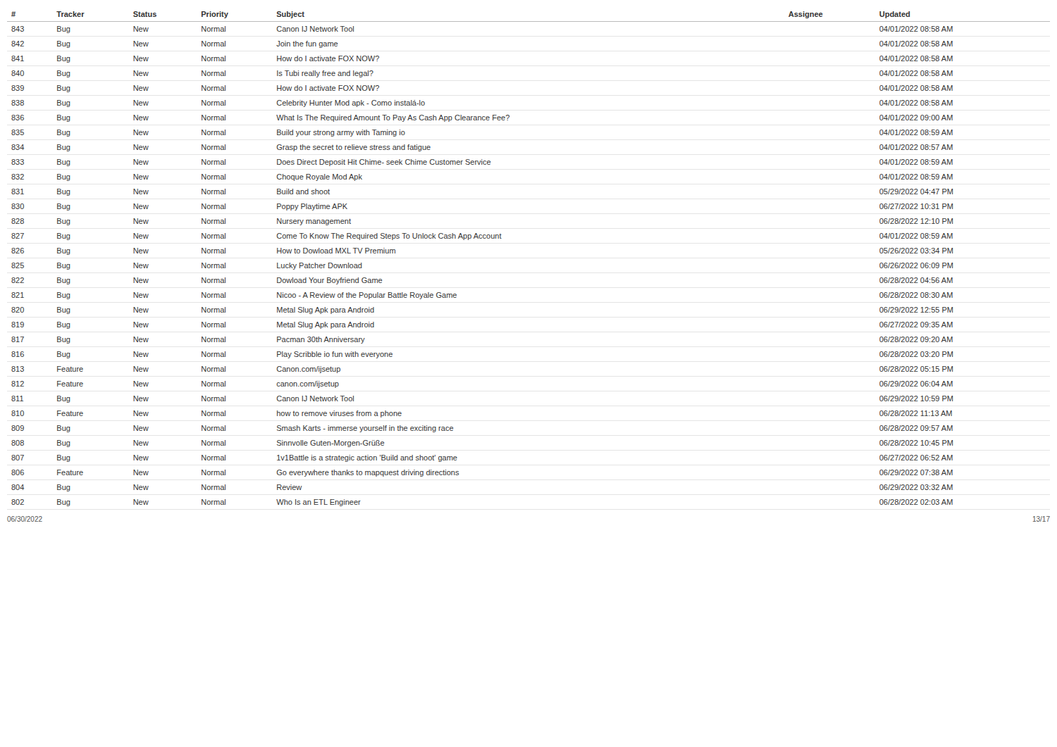| # | Tracker | Status | Priority | Subject | Assignee | Updated |
| --- | --- | --- | --- | --- | --- | --- |
| 843 | Bug | New | Normal | Canon IJ Network Tool | | 04/01/2022 08:58 AM |
| 842 | Bug | New | Normal | Join the fun game | | 04/01/2022 08:58 AM |
| 841 | Bug | New | Normal | How do I activate FOX NOW? | | 04/01/2022 08:58 AM |
| 840 | Bug | New | Normal | Is Tubi really free and legal? | | 04/01/2022 08:58 AM |
| 839 | Bug | New | Normal | How do I activate FOX NOW? | | 04/01/2022 08:58 AM |
| 838 | Bug | New | Normal | Celebrity Hunter Mod apk - Como instalá-lo | | 04/01/2022 08:58 AM |
| 836 | Bug | New | Normal | What Is The Required Amount To Pay As Cash App Clearance Fee? | | 04/01/2022 09:00 AM |
| 835 | Bug | New | Normal | Build your strong army with Taming io | | 04/01/2022 08:59 AM |
| 834 | Bug | New | Normal | Grasp the secret to relieve stress and fatigue | | 04/01/2022 08:57 AM |
| 833 | Bug | New | Normal | Does Direct Deposit Hit Chime- seek Chime Customer Service | | 04/01/2022 08:59 AM |
| 832 | Bug | New | Normal | Choque Royale Mod Apk | | 04/01/2022 08:59 AM |
| 831 | Bug | New | Normal | Build and shoot | | 05/29/2022 04:47 PM |
| 830 | Bug | New | Normal | Poppy Playtime APK | | 06/27/2022 10:31 PM |
| 828 | Bug | New | Normal | Nursery management | | 06/28/2022 12:10 PM |
| 827 | Bug | New | Normal | Come To Know The Required Steps To Unlock Cash App Account | | 04/01/2022 08:59 AM |
| 826 | Bug | New | Normal | How to Dowload MXL TV Premium | | 05/26/2022 03:34 PM |
| 825 | Bug | New | Normal | Lucky Patcher Download | | 06/26/2022 06:09 PM |
| 822 | Bug | New | Normal | Dowload Your Boyfriend Game | | 06/28/2022 04:56 AM |
| 821 | Bug | New | Normal | Nicoo - A Review of the Popular Battle Royale Game | | 06/28/2022 08:30 AM |
| 820 | Bug | New | Normal | Metal Slug Apk para Android | | 06/29/2022 12:55 PM |
| 819 | Bug | New | Normal | Metal Slug Apk para Android | | 06/27/2022 09:35 AM |
| 817 | Bug | New | Normal | Pacman 30th Anniversary | | 06/28/2022 09:20 AM |
| 816 | Bug | New | Normal | Play Scribble io fun with everyone | | 06/28/2022 03:20 PM |
| 813 | Feature | New | Normal | Canon.com/ijsetup | | 06/28/2022 05:15 PM |
| 812 | Feature | New | Normal | canon.com/ijsetup | | 06/29/2022 06:04 AM |
| 811 | Bug | New | Normal | Canon IJ Network Tool | | 06/29/2022 10:59 PM |
| 810 | Feature | New | Normal | how to remove viruses from a phone | | 06/28/2022 11:13 AM |
| 809 | Bug | New | Normal | Smash Karts - immerse yourself in the exciting race | | 06/28/2022 09:57 AM |
| 808 | Bug | New | Normal | Sinnvolle Guten-Morgen-Grüße | | 06/28/2022 10:45 PM |
| 807 | Bug | New | Normal | 1v1Battle is a strategic action 'Build and shoot' game | | 06/27/2022 06:52 AM |
| 806 | Feature | New | Normal | Go everywhere thanks to mapquest driving directions | | 06/29/2022 07:38 AM |
| 804 | Bug | New | Normal | Review | | 06/29/2022 03:32 AM |
| 802 | Bug | New | Normal | Who Is an ETL Engineer | | 06/28/2022 02:03 AM |
06/30/2022 13/17